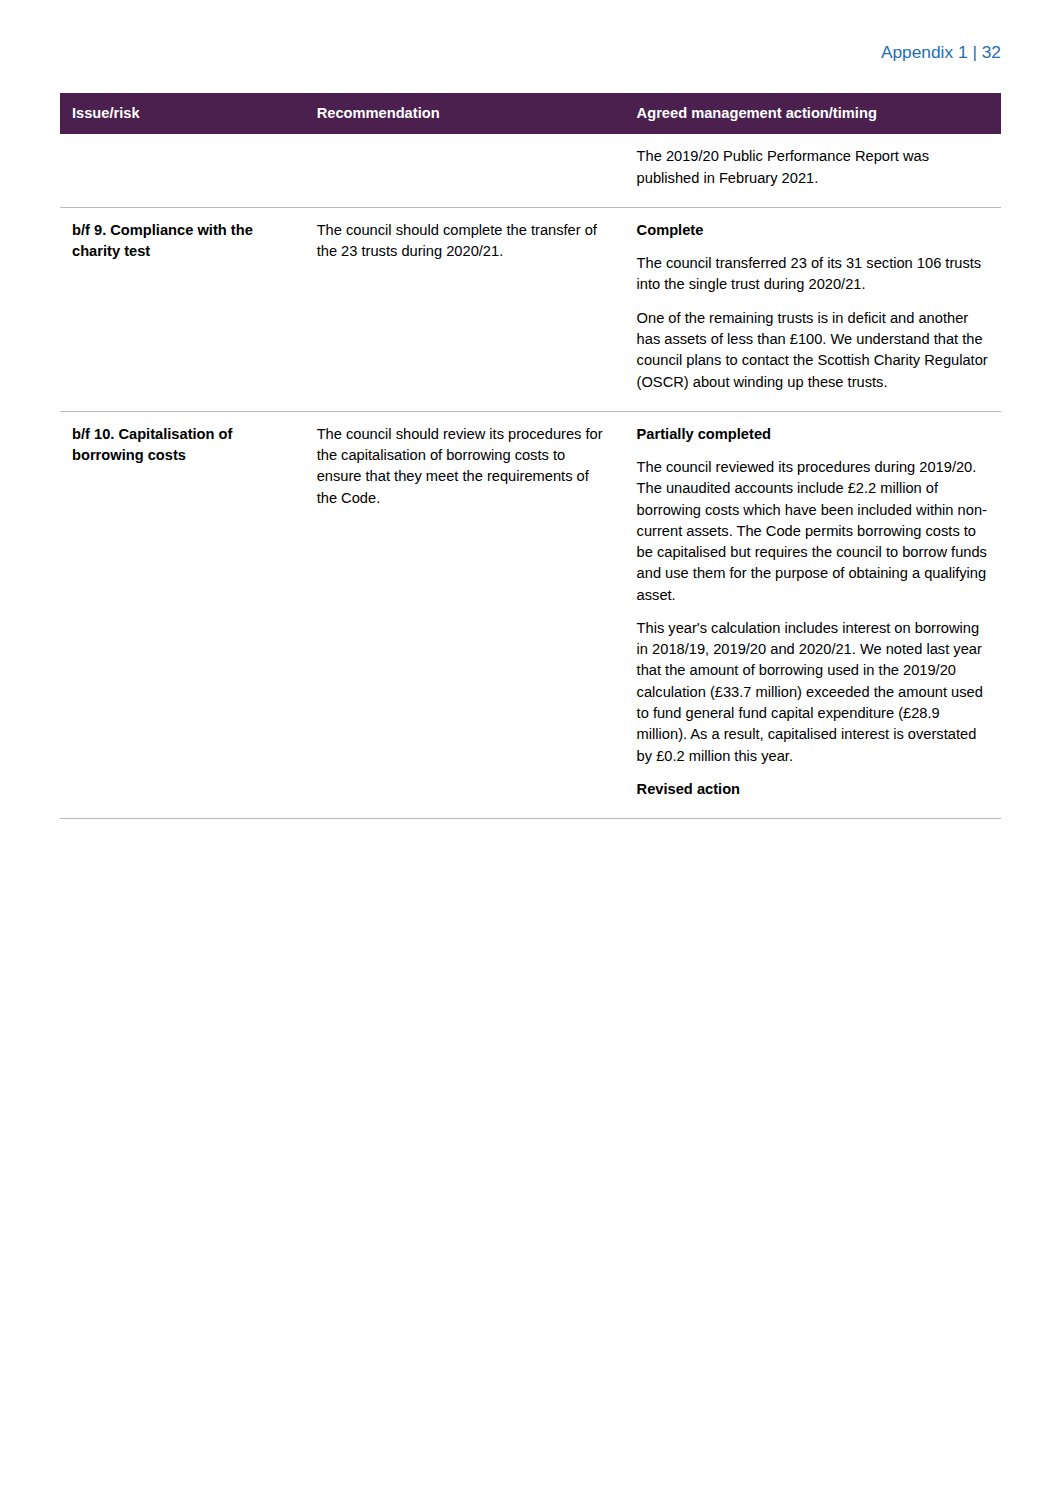Appendix 1 | 32
| Issue/risk | Recommendation | Agreed management action/timing |
| --- | --- | --- |
| | | The 2019/20 Public Performance Report was published in February 2021. |
| b/f 9. Compliance with the charity test | The council should complete the transfer of the 23 trusts during 2020/21. | Complete The council transferred 23 of its 31 section 106 trusts into the single trust during 2020/21. One of the remaining trusts is in deficit and another has assets of less than £100. We understand that the council plans to contact the Scottish Charity Regulator (OSCR) about winding up these trusts. |
| b/f 10. Capitalisation of borrowing costs | The council should review its procedures for the capitalisation of borrowing costs to ensure that they meet the requirements of the Code. | Partially completed The council reviewed its procedures during 2019/20. The unaudited accounts include £2.2 million of borrowing costs which have been included within non-current assets. The Code permits borrowing costs to be capitalised but requires the council to borrow funds and use them for the purpose of obtaining a qualifying asset. This year's calculation includes interest on borrowing in 2018/19, 2019/20 and 2020/21. We noted last year that the amount of borrowing used in the 2019/20 calculation (£33.7 million) exceeded the amount used to fund general fund capital expenditure (£28.9 million). As a result, capitalised interest is overstated by £0.2 million this year. Revised action |